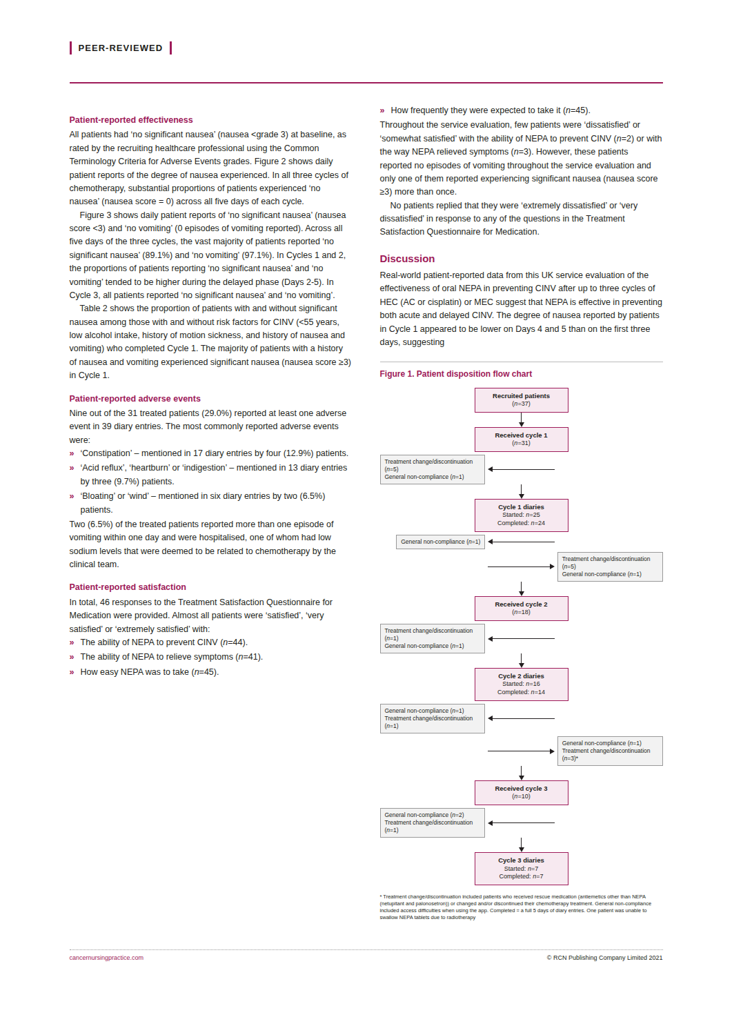PEER-REVIEWED
Patient-reported effectiveness
All patients had ‘no significant nausea’ (nausea <grade 3) at baseline, as rated by the recruiting healthcare professional using the Common Terminology Criteria for Adverse Events grades. Figure 2 shows daily patient reports of the degree of nausea experienced. In all three cycles of chemotherapy, substantial proportions of patients experienced ‘no nausea’ (nausea score = 0) across all five days of each cycle.
Figure 3 shows daily patient reports of ‘no significant nausea’ (nausea score <3) and ‘no vomiting’ (0 episodes of vomiting reported). Across all five days of the three cycles, the vast majority of patients reported ‘no significant nausea’ (89.1%) and ‘no vomiting’ (97.1%). In Cycles 1 and 2, the proportions of patients reporting ‘no significant nausea’ and ‘no vomiting’ tended to be higher during the delayed phase (Days 2-5). In Cycle 3, all patients reported ‘no significant nausea’ and ‘no vomiting’.
Table 2 shows the proportion of patients with and without significant nausea among those with and without risk factors for CINV (<55 years, low alcohol intake, history of motion sickness, and history of nausea and vomiting) who completed Cycle 1. The majority of patients with a history of nausea and vomiting experienced significant nausea (nausea score ≥3) in Cycle 1.
Patient-reported adverse events
Nine out of the 31 treated patients (29.0%) reported at least one adverse event in 39 diary entries. The most commonly reported adverse events were:
‘Constipation’ – mentioned in 17 diary entries by four (12.9%) patients.
‘Acid reflux’, ‘heartburn’ or ‘indigestion’ – mentioned in 13 diary entries by three (9.7%) patients.
‘Bloating’ or ‘wind’ – mentioned in six diary entries by two (6.5%) patients.
Two (6.5%) of the treated patients reported more than one episode of vomiting within one day and were hospitalised, one of whom had low sodium levels that were deemed to be related to chemotherapy by the clinical team.
Patient-reported satisfaction
In total, 46 responses to the Treatment Satisfaction Questionnaire for Medication were provided. Almost all patients were ‘satisfied’, ‘very satisfied’ or ‘extremely satisfied’ with:
The ability of NEPA to prevent CINV (n=44).
The ability of NEPA to relieve symptoms (n=41).
How easy NEPA was to take (n=45).
How frequently they were expected to take it (n=45).
Throughout the service evaluation, few patients were ‘dissatisfied’ or ‘somewhat satisfied’ with the ability of NEPA to prevent CINV (n=2) or with the way NEPA relieved symptoms (n=3). However, these patients reported no episodes of vomiting throughout the service evaluation and only one of them reported experiencing significant nausea (nausea score ≥3) more than once.
No patients replied that they were ‘extremely dissatisfied’ or ‘very dissatisfied’ in response to any of the questions in the Treatment Satisfaction Questionnaire for Medication.
Discussion
Real-world patient-reported data from this UK service evaluation of the effectiveness of oral NEPA in preventing CINV after up to three cycles of HEC (AC or cisplatin) or MEC suggest that NEPA is effective in preventing both acute and delayed CINV. The degree of nausea reported by patients in Cycle 1 appeared to be lower on Days 4 and 5 than on the first three days, suggesting
Figure 1. Patient disposition flow chart
Recruited patients(n=37)
Received cycle 1(n=31)
Treatment change/discontinuation (n=5)
General non-compliance (n=1)
Cycle 1 diaries Started: n=25
Completed: n=24
General non-compliance (n=1)
Treatment change/discontinuation (n=5)
General non-compliance (n=1)
Received cycle 2(n=18)
Treatment change/discontinuation (n=1)
General non-compliance (n=1)
Cycle 2 diaries Started: n=16
Completed: n=14
General non-compliance (n=1)
Treatment change/discontinuation (n=1)
General non-compliance (n=1)
Treatment change/discontinuation (n=3)*
Received cycle 3(n=10)
General non-compliance (n=2)
Treatment change/discontinuation (n=1)
Cycle 3 diaries Started: n=7
Completed: n=7
* Treatment change/discontinuation included patients who received rescue medication (antiemetics other than NEPA (netupitant and palonosetron)) or changed and/or discontinued their chemotherapy treatment. General non-compliance included access difficulties when using the app. Completed = a full 5 days of diary entries. One patient was unable to swallow NEPA tablets due to radiotherapy
cancernursingpractice.com
© RCN Publishing Company Limited 2021